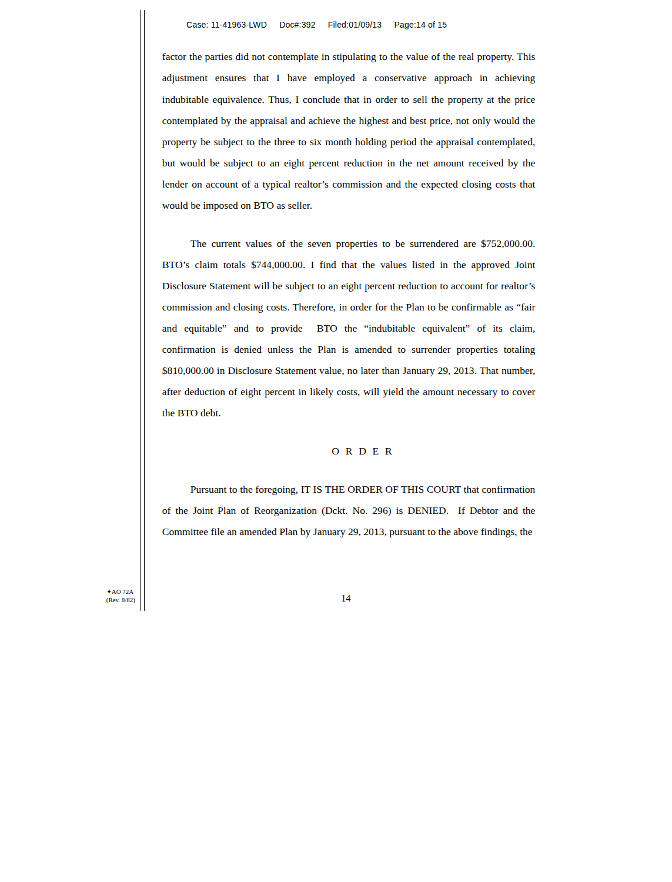Case: 11-41963-LWD Doc#:392 Filed:01/09/13 Page:14 of 15
factor the parties did not contemplate in stipulating to the value of the real property. This adjustment ensures that I have employed a conservative approach in achieving indubitable equivalence. Thus, I conclude that in order to sell the property at the price contemplated by the appraisal and achieve the highest and best price, not only would the property be subject to the three to six month holding period the appraisal contemplated, but would be subject to an eight percent reduction in the net amount received by the lender on account of a typical realtor’s commission and the expected closing costs that would be imposed on BTO as seller.
The current values of the seven properties to be surrendered are $752,000.00. BTO’s claim totals $744,000.00. I find that the values listed in the approved Joint Disclosure Statement will be subject to an eight percent reduction to account for realtor’s commission and closing costs. Therefore, in order for the Plan to be confirmable as “fair and equitable” and to provide BTO the “indubitable equivalent” of its claim, confirmation is denied unless the Plan is amended to surrender properties totaling $810,000.00 in Disclosure Statement value, no later than January 29, 2013. That number, after deduction of eight percent in likely costs, will yield the amount necessary to cover the BTO debt.
O R D E R
Pursuant to the foregoing, IT IS THE ORDER OF THIS COURT that confirmation of the Joint Plan of Reorganization (Dckt. No. 296) is DENIED. If Debtor and the Committee file an amended Plan by January 29, 2013, pursuant to the above findings, the
✦AO 72A
(Rev. 8/82)
14